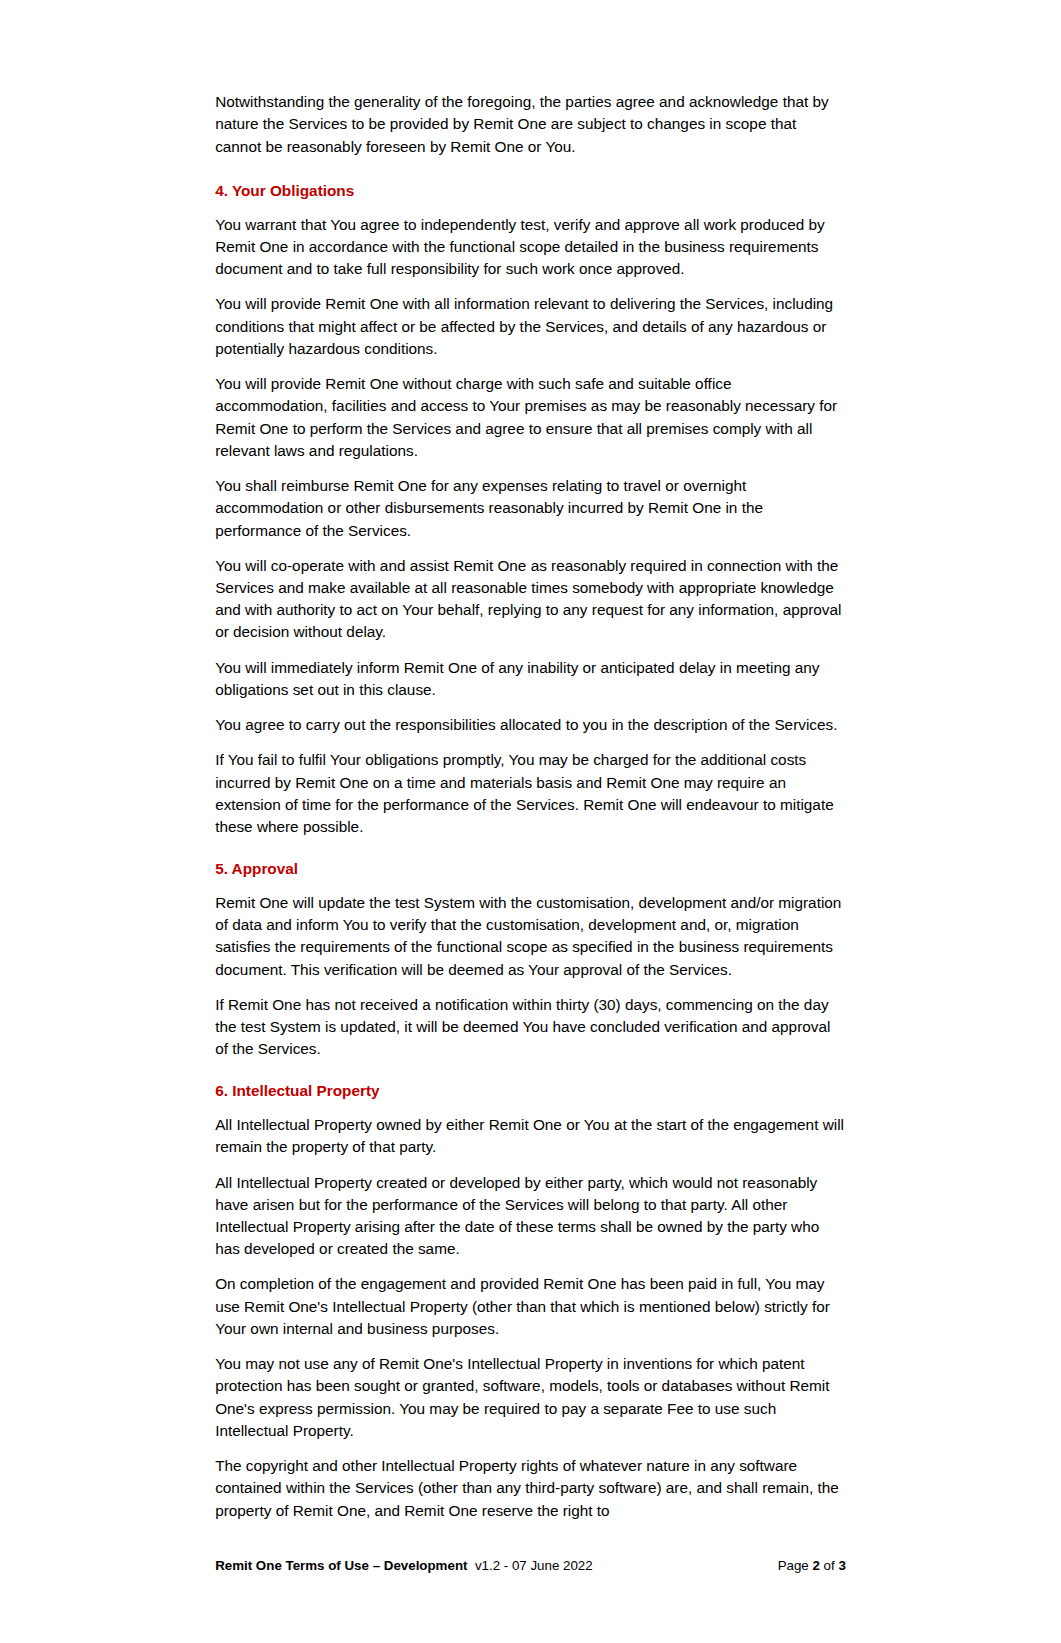Notwithstanding the generality of the foregoing, the parties agree and acknowledge that by nature the Services to be provided by Remit One are subject to changes in scope that cannot be reasonably foreseen by Remit One or You.
4. Your Obligations
You warrant that You agree to independently test, verify and approve all work produced by Remit One in accordance with the functional scope detailed in the business requirements document and to take full responsibility for such work once approved.
You will provide Remit One with all information relevant to delivering the Services, including conditions that might affect or be affected by the Services, and details of any hazardous or potentially hazardous conditions.
You will provide Remit One without charge with such safe and suitable office accommodation, facilities and access to Your premises as may be reasonably necessary for Remit One to perform the Services and agree to ensure that all premises comply with all relevant laws and regulations.
You shall reimburse Remit One for any expenses relating to travel or overnight accommodation or other disbursements reasonably incurred by Remit One in the performance of the Services.
You will co-operate with and assist Remit One as reasonably required in connection with the Services and make available at all reasonable times somebody with appropriate knowledge and with authority to act on Your behalf, replying to any request for any information, approval or decision without delay.
You will immediately inform Remit One of any inability or anticipated delay in meeting any obligations set out in this clause.
You agree to carry out the responsibilities allocated to you in the description of the Services.
If You fail to fulfil Your obligations promptly, You may be charged for the additional costs incurred by Remit One on a time and materials basis and Remit One may require an extension of time for the performance of the Services. Remit One will endeavour to mitigate these where possible.
5. Approval
Remit One will update the test System with the customisation, development and/or migration of data and inform You to verify that the customisation, development and, or, migration satisfies the requirements of the functional scope as specified in the business requirements document. This verification will be deemed as Your approval of the Services.
If Remit One has not received a notification within thirty (30) days, commencing on the day the test System is updated, it will be deemed You have concluded verification and approval of the Services.
6. Intellectual Property
All Intellectual Property owned by either Remit One or You at the start of the engagement will remain the property of that party.
All Intellectual Property created or developed by either party, which would not reasonably have arisen but for the performance of the Services will belong to that party. All other Intellectual Property arising after the date of these terms shall be owned by the party who has developed or created the same.
On completion of the engagement and provided Remit One has been paid in full, You may use Remit One's Intellectual Property (other than that which is mentioned below) strictly for Your own internal and business purposes.
You may not use any of Remit One's Intellectual Property in inventions for which patent protection has been sought or granted, software, models, tools or databases without Remit One's express permission. You may be required to pay a separate Fee to use such Intellectual Property.
The copyright and other Intellectual Property rights of whatever nature in any software contained within the Services (other than any third-party software) are, and shall remain, the property of Remit One, and Remit One reserve the right to
Remit One Terms of Use – Development v1.2 - 07 June 2022
Page 2 of 3